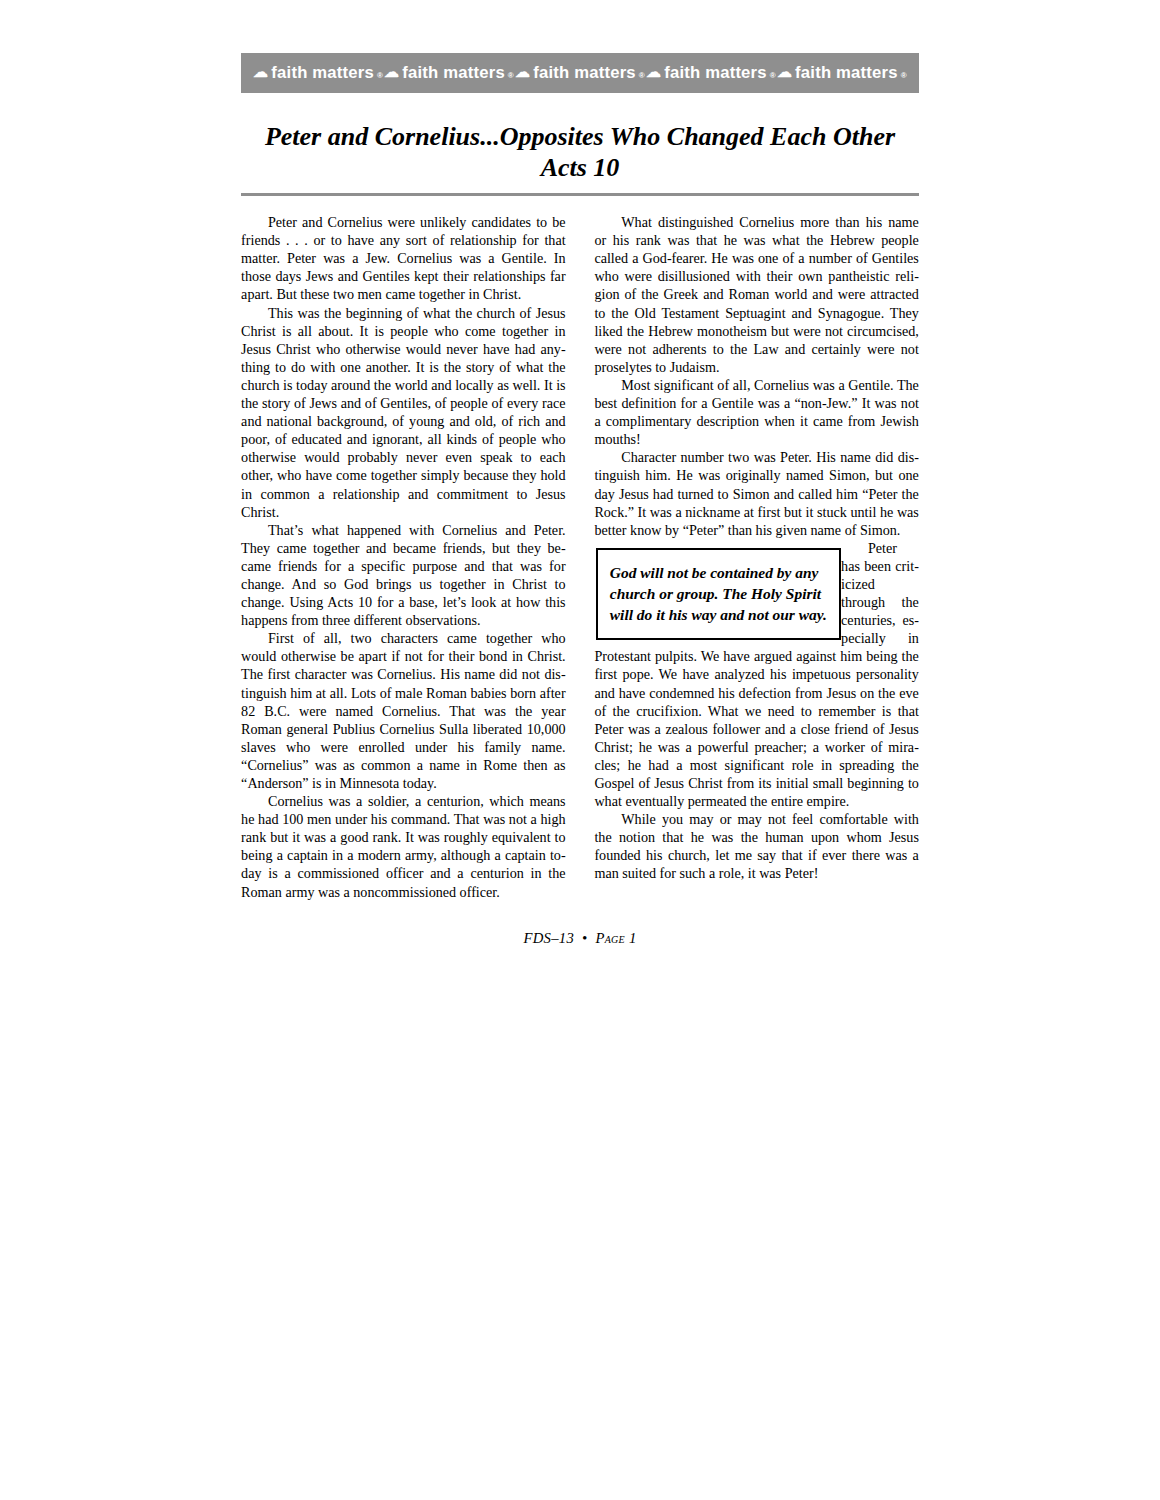☁faith matters® ☁faith matters® ☁faith matters® ☁faith matters® ☁faith matters®
Peter and Cornelius...Opposites Who Changed Each Other
Acts 10
Peter and Cornelius were unlikely candidates to be friends . . . or to have any sort of relationship for that matter. Peter was a Jew. Cornelius was a Gentile. In those days Jews and Gentiles kept their relationships far apart. But these two men came together in Christ.
This was the beginning of what the church of Jesus Christ is all about. It is people who come together in Jesus Christ who otherwise would never have had anything to do with one another. It is the story of what the church is today around the world and locally as well. It is the story of Jews and of Gentiles, of people of every race and national background, of young and old, of rich and poor, of educated and ignorant, all kinds of people who otherwise would probably never even speak to each other, who have come together simply because they hold in common a relationship and commitment to Jesus Christ.
That’s what happened with Cornelius and Peter. They came together and became friends, but they became friends for a specific purpose and that was for change. And so God brings us together in Christ to change. Using Acts 10 for a base, let’s look at how this happens from three different observations.
First of all, two characters came together who would otherwise be apart if not for their bond in Christ. The first character was Cornelius. His name did not distinguish him at all. Lots of male Roman babies born after 82 B.C. were named Cornelius. That was the year Roman general Publius Cornelius Sulla liberated 10,000 slaves who were enrolled under his family name. “Cornelius” was as common a name in Rome then as “Anderson” is in Minnesota today.
Cornelius was a soldier, a centurion, which means he had 100 men under his command. That was not a high rank but it was a good rank. It was roughly equivalent to being a captain in a modern army, although a captain today is a commissioned officer and a centurion in the Roman army was a noncommissioned officer.
What distinguished Cornelius more than his name or his rank was that he was what the Hebrew people called a God-fearer. He was one of a number of Gentiles who were disillusioned with their own pantheistic religion of the Greek and Roman world and were attracted to the Old Testament Septuagint and Synagogue. They liked the Hebrew monotheism but were not circumcised, were not adherents to the Law and certainly were not proselytes to Judaism.
Most significant of all, Cornelius was a Gentile. The best definition for a Gentile was a “non-Jew.” It was not a complimentary description when it came from Jewish mouths!
Character number two was Peter. His name did distinguish him. He was originally named Simon, but one day Jesus had turned to Simon and called him “Peter the Rock.” It was a nickname at first but it stuck until he was better know by “Peter” than his given name of Simon.
God will not be contained by any church or group. The Holy Spirit will do it his way and not our way.
Peter has been criticized through the centuries, especially in Protestant pulpits. We have argued against him being the first pope. We have analyzed his impetuous personality and have condemned his defection from Jesus on the eve of the crucifixion. What we need to remember is that Peter was a zealous follower and a close friend of Jesus Christ; he was a powerful preacher; a worker of miracles; he had a most significant role in spreading the Gospel of Jesus Christ from its initial small beginning to what eventually permeated the entire empire.
While you may or may not feel comfortable with the notion that he was the human upon whom Jesus founded his church, let me say that if ever there was a man suited for such a role, it was Peter!
FDS–13 • Page 1